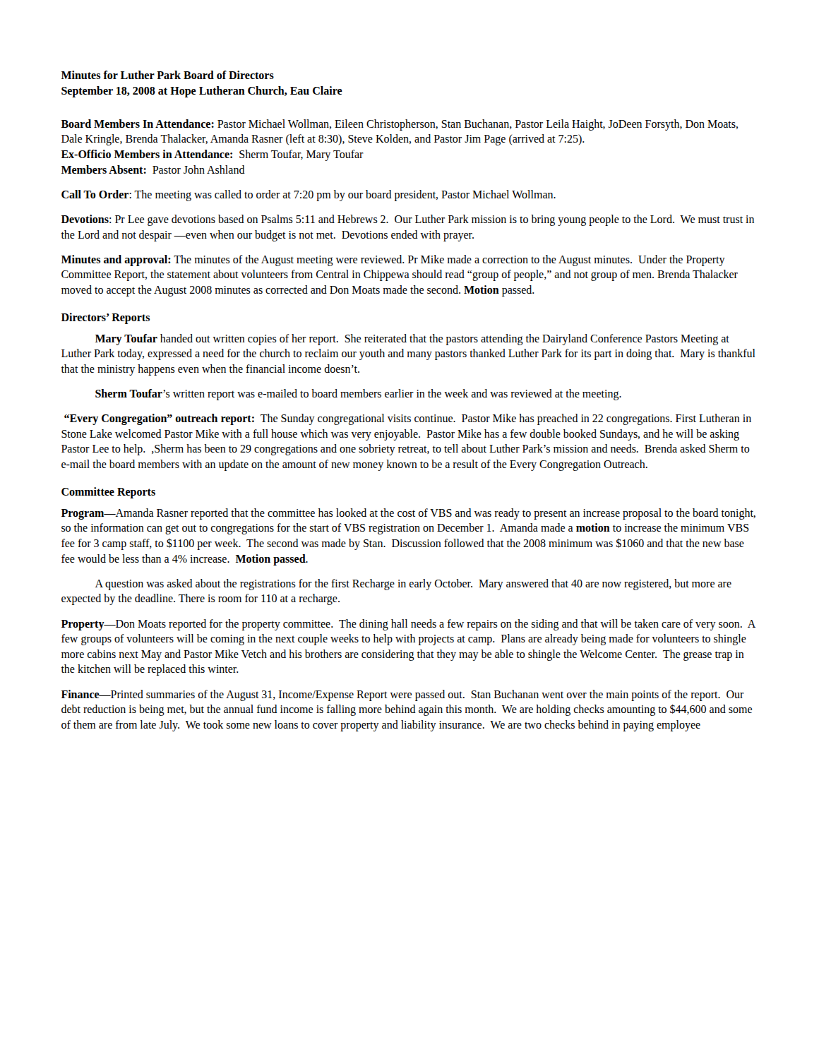Minutes for Luther Park Board of Directors
September 18, 2008 at Hope Lutheran Church, Eau Claire
Board Members In Attendance: Pastor Michael Wollman, Eileen Christopherson, Stan Buchanan, Pastor Leila Haight, JoDeen Forsyth, Don Moats, Dale Kringle, Brenda Thalacker, Amanda Rasner (left at 8:30), Steve Kolden, and Pastor Jim Page (arrived at 7:25).
Ex-Officio Members in Attendance: Sherm Toufar, Mary Toufar
Members Absent: Pastor John Ashland
Call To Order: The meeting was called to order at 7:20 pm by our board president, Pastor Michael Wollman.
Devotions: Pr Lee gave devotions based on Psalms 5:11 and Hebrews 2. Our Luther Park mission is to bring young people to the Lord. We must trust in the Lord and not despair —even when our budget is not met. Devotions ended with prayer.
Minutes and approval: The minutes of the August meeting were reviewed. Pr Mike made a correction to the August minutes. Under the Property Committee Report, the statement about volunteers from Central in Chippewa should read “group of people,” and not group of men. Brenda Thalacker moved to accept the August 2008 minutes as corrected and Don Moats made the second. Motion passed.
Directors’ Reports
Mary Toufar handed out written copies of her report. She reiterated that the pastors attending the Dairyland Conference Pastors Meeting at Luther Park today, expressed a need for the church to reclaim our youth and many pastors thanked Luther Park for its part in doing that. Mary is thankful that the ministry happens even when the financial income doesn’t.
Sherm Toufar’s written report was e-mailed to board members earlier in the week and was reviewed at the meeting.
“Every Congregation” outreach report: The Sunday congregational visits continue. Pastor Mike has preached in 22 congregations. First Lutheran in Stone Lake welcomed Pastor Mike with a full house which was very enjoyable. Pastor Mike has a few double booked Sundays, and he will be asking Pastor Lee to help. ,Sherm has been to 29 congregations and one sobriety retreat, to tell about Luther Park’s mission and needs. Brenda asked Sherm to e-mail the board members with an update on the amount of new money known to be a result of the Every Congregation Outreach.
Committee Reports
Program—Amanda Rasner reported that the committee has looked at the cost of VBS and was ready to present an increase proposal to the board tonight, so the information can get out to congregations for the start of VBS registration on December 1. Amanda made a motion to increase the minimum VBS fee for 3 camp staff, to $1100 per week. The second was made by Stan. Discussion followed that the 2008 minimum was $1060 and that the new base fee would be less than a 4% increase. Motion passed.
A question was asked about the registrations for the first Recharge in early October. Mary answered that 40 are now registered, but more are expected by the deadline. There is room for 110 at a recharge.
Property—Don Moats reported for the property committee. The dining hall needs a few repairs on the siding and that will be taken care of very soon. A few groups of volunteers will be coming in the next couple weeks to help with projects at camp. Plans are already being made for volunteers to shingle more cabins next May and Pastor Mike Vetch and his brothers are considering that they may be able to shingle the Welcome Center. The grease trap in the kitchen will be replaced this winter.
Finance—Printed summaries of the August 31, Income/Expense Report were passed out. Stan Buchanan went over the main points of the report. Our debt reduction is being met, but the annual fund income is falling more behind again this month. We are holding checks amounting to $44,600 and some of them are from late July. We took some new loans to cover property and liability insurance. We are two checks behind in paying employee